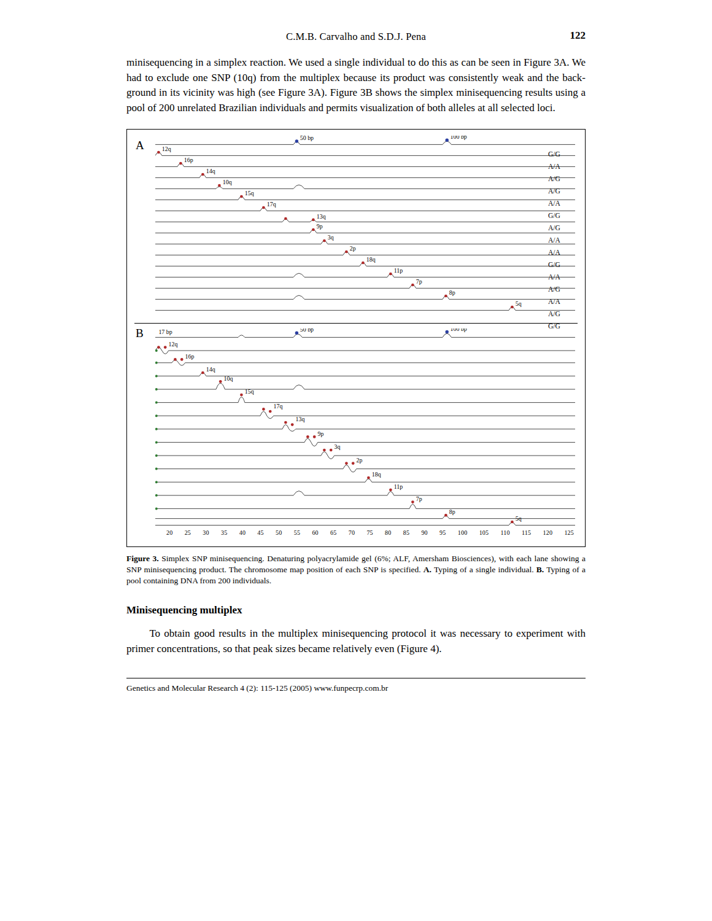C.M.B. Carvalho and S.D.J. Pena
122
minisequencing in a simplex reaction. We used a single individual to do this as can be seen in Figure 3A. We had to exclude one SNP (10q) from the multiplex because its product was consistently weak and the background in its vicinity was high (see Figure 3A). Figure 3B shows the simplex minisequencing results using a pool of 200 unrelated Brazilian individuals and permits visualization of both alleles at all selected loci.
A
50 bp 100 bp 12q 16p 14q 10q 15q 17q 13q 9p 3q 2p 18q 11p 7p 8p 5q
G/G
A/A
A/G
A/G
A/A
G/G
A/G
A/A
A/A
G/G
A/A
A/G
A/A
A/G
G/G
B
17 bp 50 bp 100 bp 12q 16p 14q 10q 15q 17q 13q 9p 3q 2p 18q 11p 7p 8p 5q
20253035404550556065707580859095100105110115120125
Figure 3. Simplex SNP minisequencing. Denaturing polyacrylamide gel (6%; ALF, Amersham Biosciences), with each lane showing a SNP minisequencing product. The chromosome map position of each SNP is specified. A. Typing of a single individual. B. Typing of a pool containing DNA from 200 individuals.
Minisequencing multiplex
To obtain good results in the multiplex minisequencing protocol it was necessary to experiment with primer concentrations, so that peak sizes became relatively even (Figure 4).
Genetics and Molecular Research 4 (2): 115-125 (2005) www.funpecrp.com.br